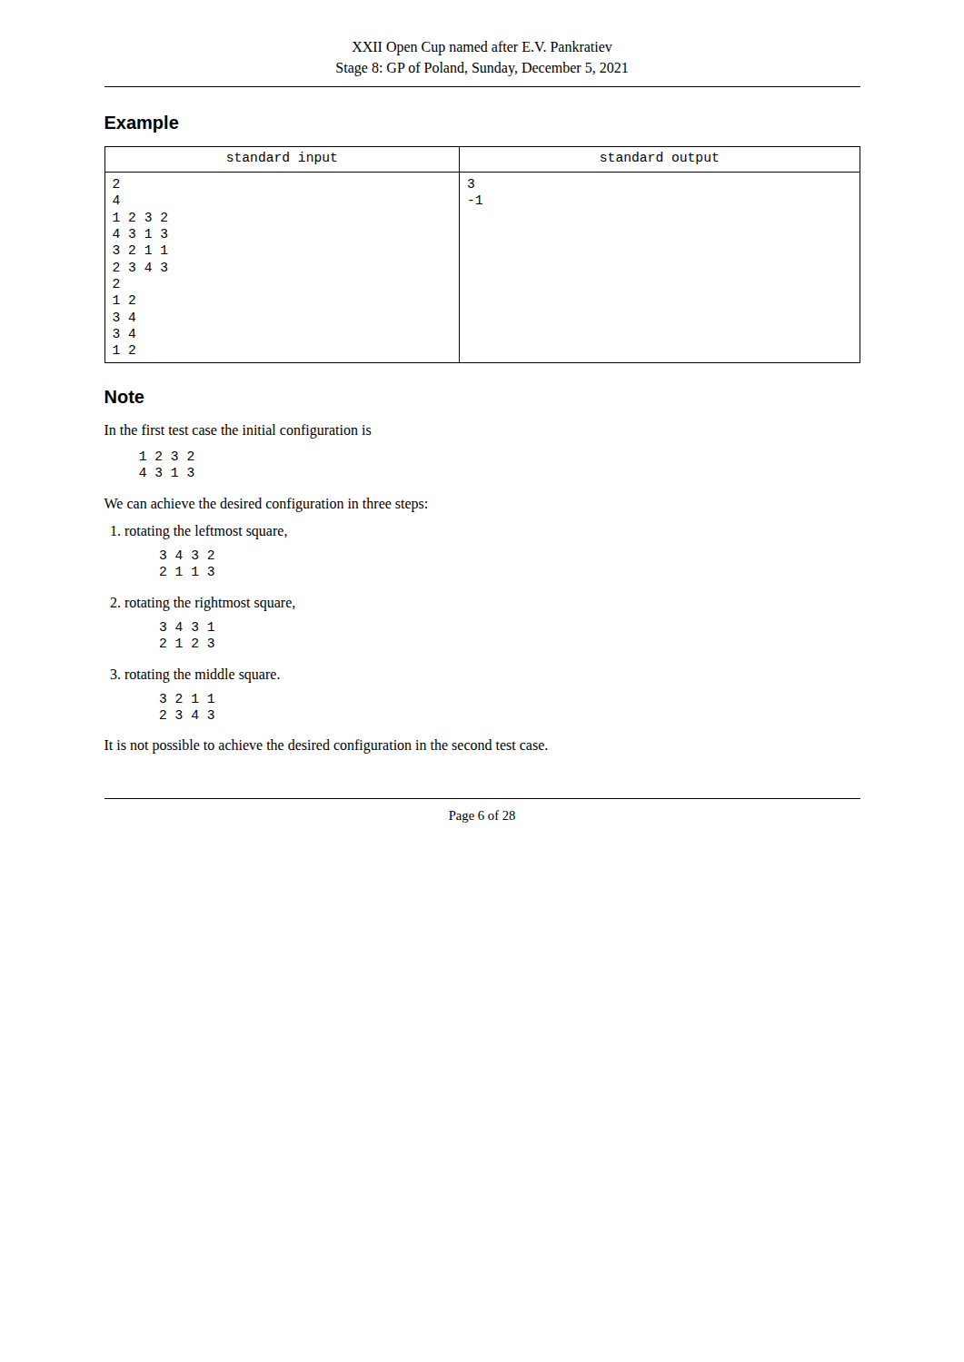XXII Open Cup named after E.V. Pankratiev Stage 8: GP of Poland, Sunday, December 5, 2021
Example
| standard input | standard output |
| --- | --- |
| 2 4 1 2 3 2 4 3 1 3 3 2 1 1 2 3 4 3 2 1 2 3 4 3 4 1 2 | 3 -1 |
Note
In the first test case the initial configuration is
1 2 3 2
4 3 1 3
We can achieve the desired configuration in three steps:
rotating the leftmost square,
3 4 3 2
2 1 1 3
rotating the rightmost square,
3 4 3 1
2 1 2 3
rotating the middle square.
3 2 1 1
2 3 4 3
It is not possible to achieve the desired configuration in the second test case.
Page 6 of 28